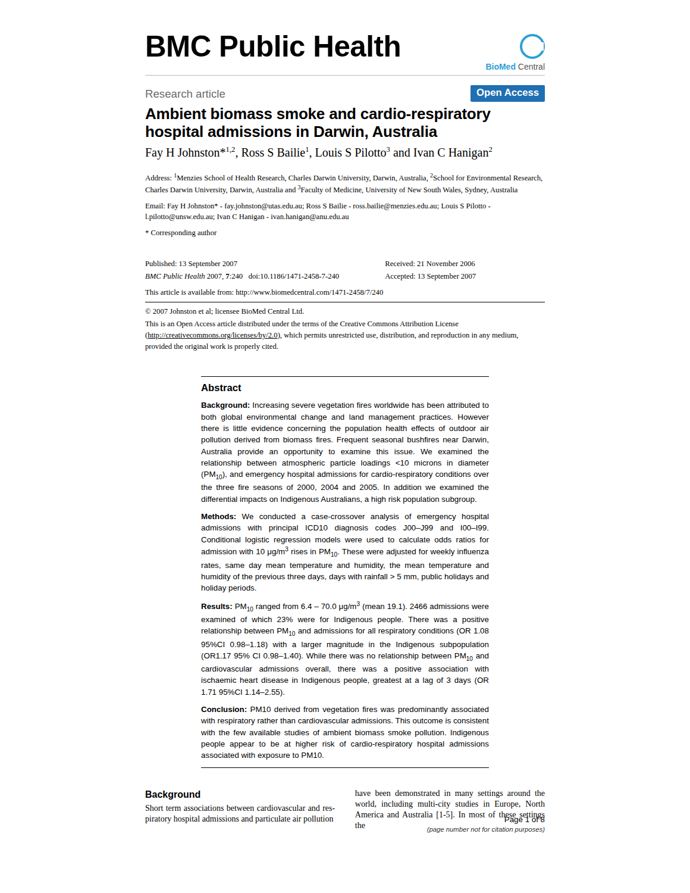BMC Public Health
BioMed Central
Research article
Open Access
Ambient biomass smoke and cardio-respiratory hospital admissions in Darwin, Australia
Fay H Johnston*1,2, Ross S Bailie1, Louis S Pilotto3 and Ivan C Hanigan2
Address: 1Menzies School of Health Research, Charles Darwin University, Darwin, Australia, 2School for Environmental Research, Charles Darwin University, Darwin, Australia and 3Faculty of Medicine, University of New South Wales, Sydney, Australia
Email: Fay H Johnston* - fay.johnston@utas.edu.au; Ross S Bailie - ross.bailie@menzies.edu.au; Louis S Pilotto - l.pilotto@unsw.edu.au; Ivan C Hanigan - ivan.hanigan@anu.edu.au
* Corresponding author
Published: 13 September 2007
BMC Public Health 2007, 7:240 doi:10.1186/1471-2458-7-240
Received: 21 November 2006
Accepted: 13 September 2007
This article is available from: http://www.biomedcentral.com/1471-2458/7/240
© 2007 Johnston et al; licensee BioMed Central Ltd.
This is an Open Access article distributed under the terms of the Creative Commons Attribution License (http://creativecommons.org/licenses/by/2.0), which permits unrestricted use, distribution, and reproduction in any medium, provided the original work is properly cited.
Abstract
Background: Increasing severe vegetation fires worldwide has been attributed to both global environmental change and land management practices. However there is little evidence concerning the population health effects of outdoor air pollution derived from biomass fires. Frequent seasonal bushfires near Darwin, Australia provide an opportunity to examine this issue. We examined the relationship between atmospheric particle loadings <10 microns in diameter (PM10), and emergency hospital admissions for cardio-respiratory conditions over the three fire seasons of 2000, 2004 and 2005. In addition we examined the differential impacts on Indigenous Australians, a high risk population subgroup.
Methods: We conducted a case-crossover analysis of emergency hospital admissions with principal ICD10 diagnosis codes J00–J99 and I00–I99. Conditional logistic regression models were used to calculate odds ratios for admission with 10 μg/m3 rises in PM10. These were adjusted for weekly influenza rates, same day mean temperature and humidity, the mean temperature and humidity of the previous three days, days with rainfall > 5 mm, public holidays and holiday periods.
Results: PM10 ranged from 6.4 – 70.0 μg/m3 (mean 19.1). 2466 admissions were examined of which 23% were for Indigenous people. There was a positive relationship between PM10 and admissions for all respiratory conditions (OR 1.08 95%CI 0.98–1.18) with a larger magnitude in the Indigenous subpopulation (OR1.17 95% CI 0.98–1.40). While there was no relationship between PM10 and cardiovascular admissions overall, there was a positive association with ischaemic heart disease in Indigenous people, greatest at a lag of 3 days (OR 1.71 95%CI 1.14–2.55).
Conclusion: PM10 derived from vegetation fires was predominantly associated with respiratory rather than cardiovascular admissions. This outcome is consistent with the few available studies of ambient biomass smoke pollution. Indigenous people appear to be at higher risk of cardio-respiratory hospital admissions associated with exposure to PM10.
Background
Short term associations between cardiovascular and respiratory hospital admissions and particulate air pollution
have been demonstrated in many settings around the world, including multi-city studies in Europe, North America and Australia [1-5]. In most of these settings the
Page 1 of 8
(page number not for citation purposes)